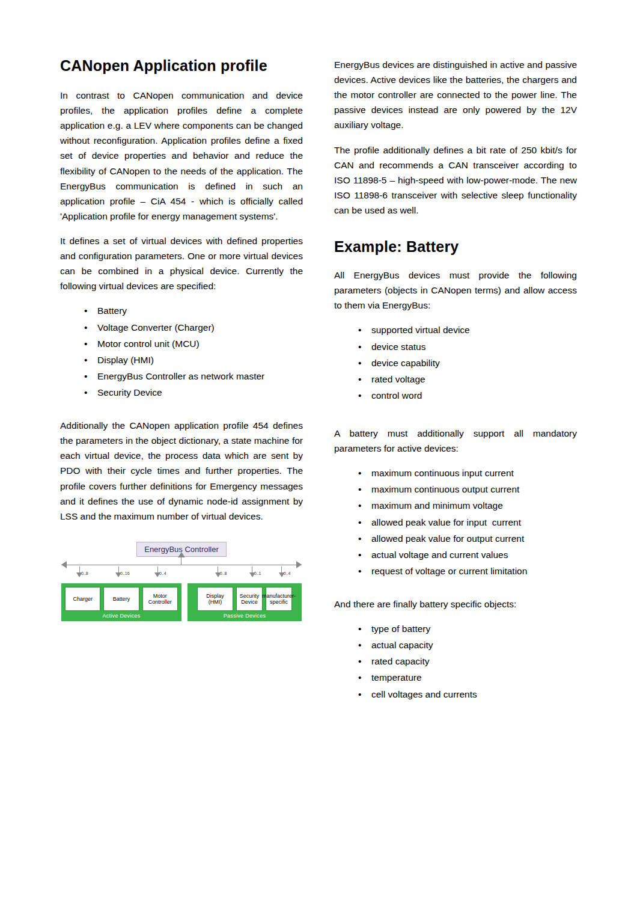CANopen Application profile
In contrast to CANopen communication and device profiles, the application profiles define a complete application e.g. a LEV where components can be changed without reconfiguration. Application profiles define a fixed set of device properties and behavior and reduce the flexibility of CANopen to the needs of the application. The EnergyBus communication is defined in such an application profile – CiA 454 - which is officially called 'Application profile for energy management systems'.
It defines a set of virtual devices with defined properties and configuration parameters. One or more virtual devices can be combined in a physical device. Currently the following virtual devices are specified:
Battery
Voltage Converter (Charger)
Motor control unit (MCU)
Display (HMI)
EnergyBus Controller as network master
Security Device
Additionally the CANopen application profile 454 defines the parameters in the object dictionary, a state machine for each virtual device, the process data which are sent by PDO with their cycle times and further properties. The profile covers further definitions for Emergency messages and it defines the use of dynamic node-id assignment by LSS and the maximum number of virtual devices.
EnergyBus Controller
0..8
0..16
0..4
0..8
0..1
0..4
Charger
Battery
Motor
Controller
Active Devices
Display
(HMI)
Security
Device
manufacturer-
specific
Passive Devices
EnergyBus devices are distinguished in active and passive devices. Active devices like the batteries, the chargers and the motor controller are connected to the power line. The passive devices instead are only powered by the 12V auxiliary voltage.
The profile additionally defines a bit rate of 250 kbit/s for CAN and recommends a CAN transceiver according to ISO 11898-5 – high-speed with low-power-mode. The new ISO 11898-6 transceiver with selective sleep functionality can be used as well.
Example: Battery
All EnergyBus devices must provide the following parameters (objects in CANopen terms) and allow access to them via EnergyBus:
supported virtual device
device status
device capability
rated voltage
control word
A battery must additionally support all mandatory parameters for active devices:
maximum continuous input current
maximum continuous output current
maximum and minimum voltage
allowed peak value for input current
allowed peak value for output current
actual voltage and current values
request of voltage or current limitation
And there are finally battery specific objects:
type of battery
actual capacity
rated capacity
temperature
cell voltages and currents